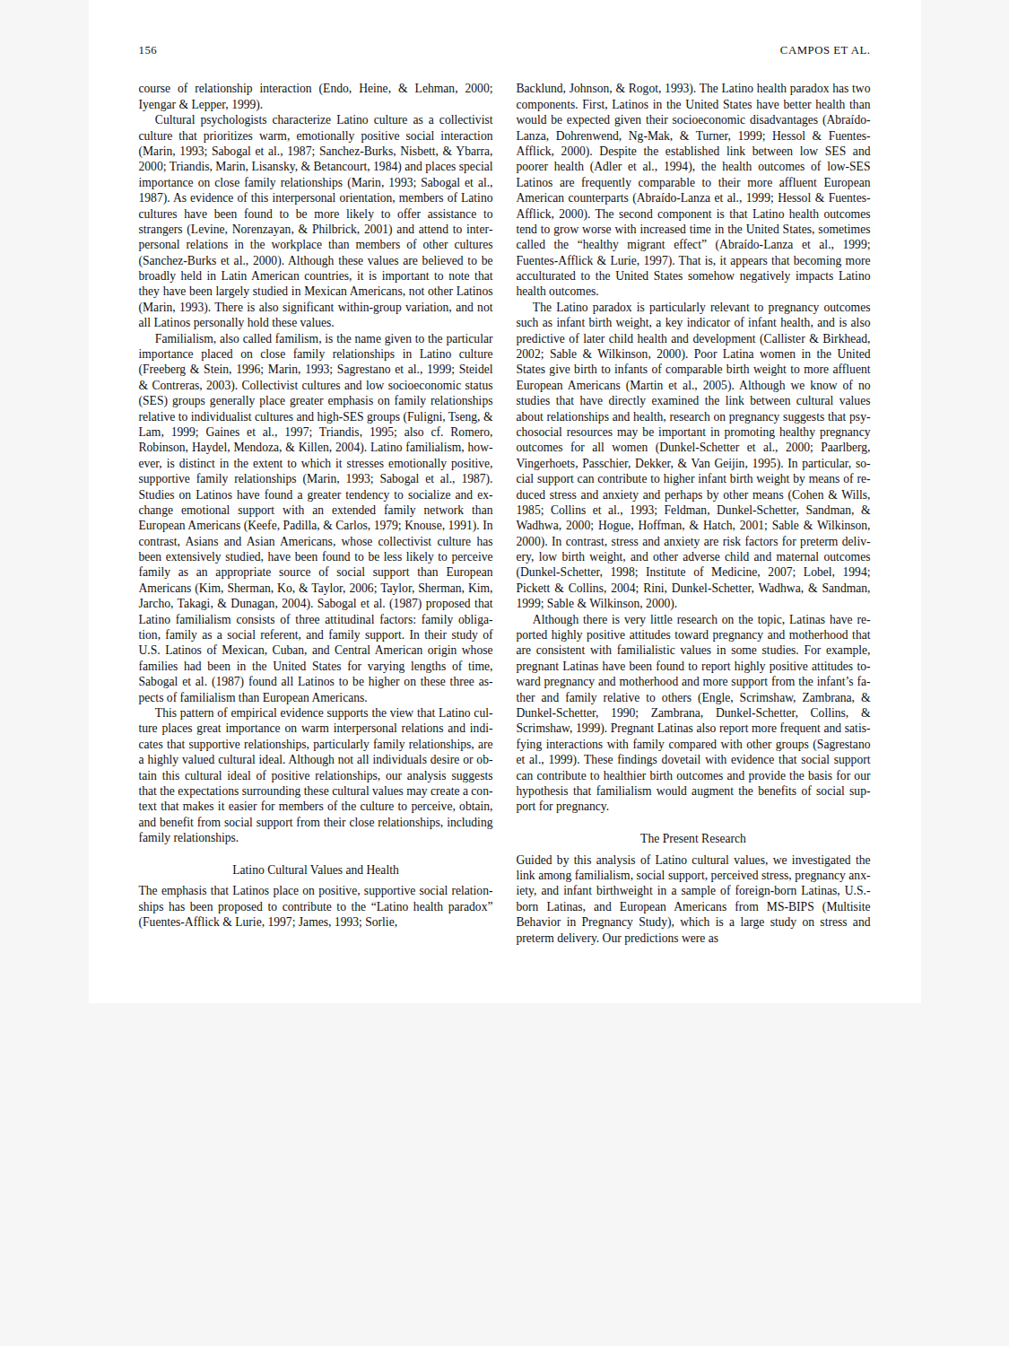156 Campos et al.
course of relationship interaction (Endo, Heine, & Lehman, 2000; Iyengar & Lepper, 1999).
Cultural psychologists characterize Latino culture as a collectivist culture that prioritizes warm, emotionally positive social interaction (Marin, 1993; Sabogal et al., 1987; Sanchez-Burks, Nisbett, & Ybarra, 2000; Triandis, Marin, Lisansky, & Betancourt, 1984) and places special importance on close family relationships (Marin, 1993; Sabogal et al., 1987). As evidence of this interpersonal orientation, members of Latino cultures have been found to be more likely to offer assistance to strangers (Levine, Norenzayan, & Philbrick, 2001) and attend to interpersonal relations in the workplace than members of other cultures (Sanchez-Burks et al., 2000). Although these values are believed to be broadly held in Latin American countries, it is important to note that they have been largely studied in Mexican Americans, not other Latinos (Marin, 1993). There is also significant within-group variation, and not all Latinos personally hold these values.
Familialism, also called familism, is the name given to the particular importance placed on close family relationships in Latino culture (Freeberg & Stein, 1996; Marin, 1993; Sagrestano et al., 1999; Steidel & Contreras, 2003). Collectivist cultures and low socioeconomic status (SES) groups generally place greater emphasis on family relationships relative to individualist cultures and high-SES groups (Fuligni, Tseng, & Lam, 1999; Gaines et al., 1997; Triandis, 1995; also cf. Romero, Robinson, Haydel, Mendoza, & Killen, 2004). Latino familialism, however, is distinct in the extent to which it stresses emotionally positive, supportive family relationships (Marin, 1993; Sabogal et al., 1987). Studies on Latinos have found a greater tendency to socialize and exchange emotional support with an extended family network than European Americans (Keefe, Padilla, & Carlos, 1979; Knouse, 1991). In contrast, Asians and Asian Americans, whose collectivist culture has been extensively studied, have been found to be less likely to perceive family as an appropriate source of social support than European Americans (Kim, Sherman, Ko, & Taylor, 2006; Taylor, Sherman, Kim, Jarcho, Takagi, & Dunagan, 2004). Sabogal et al. (1987) proposed that Latino familialism consists of three attitudinal factors: family obligation, family as a social referent, and family support. In their study of U.S. Latinos of Mexican, Cuban, and Central American origin whose families had been in the United States for varying lengths of time, Sabogal et al. (1987) found all Latinos to be higher on these three aspects of familialism than European Americans.
This pattern of empirical evidence supports the view that Latino culture places great importance on warm interpersonal relations and indicates that supportive relationships, particularly family relationships, are a highly valued cultural ideal. Although not all individuals desire or obtain this cultural ideal of positive relationships, our analysis suggests that the expectations surrounding these cultural values may create a context that makes it easier for members of the culture to perceive, obtain, and benefit from social support from their close relationships, including family relationships.
Latino Cultural Values and Health
The emphasis that Latinos place on positive, supportive social relationships has been proposed to contribute to the “Latino health paradox” (Fuentes-Afflick & Lurie, 1997; James, 1993; Sorlie,
Backlund, Johnson, & Rogot, 1993). The Latino health paradox has two components. First, Latinos in the United States have better health than would be expected given their socioeconomic disadvantages (Abraído-Lanza, Dohrenwend, Ng-Mak, & Turner, 1999; Hessol & Fuentes-Afflick, 2000). Despite the established link between low SES and poorer health (Adler et al., 1994), the health outcomes of low-SES Latinos are frequently comparable to their more affluent European American counterparts (Abraído-Lanza et al., 1999; Hessol & Fuentes-Afflick, 2000). The second component is that Latino health outcomes tend to grow worse with increased time in the United States, sometimes called the “healthy migrant effect” (Abraído-Lanza et al., 1999; Fuentes-Afflick & Lurie, 1997). That is, it appears that becoming more acculturated to the United States somehow negatively impacts Latino health outcomes.
The Latino paradox is particularly relevant to pregnancy outcomes such as infant birth weight, a key indicator of infant health, and is also predictive of later child health and development (Callister & Birkhead, 2002; Sable & Wilkinson, 2000). Poor Latina women in the United States give birth to infants of comparable birth weight to more affluent European Americans (Martin et al., 2005). Although we know of no studies that have directly examined the link between cultural values about relationships and health, research on pregnancy suggests that psychosocial resources may be important in promoting healthy pregnancy outcomes for all women (Dunkel-Schetter et al., 2000; Paarlberg, Vingerhoets, Passchier, Dekker, & Van Geijin, 1995). In particular, social support can contribute to higher infant birth weight by means of reduced stress and anxiety and perhaps by other means (Cohen & Wills, 1985; Collins et al., 1993; Feldman, Dunkel-Schetter, Sandman, & Wadhwa, 2000; Hogue, Hoffman, & Hatch, 2001; Sable & Wilkinson, 2000). In contrast, stress and anxiety are risk factors for preterm delivery, low birth weight, and other adverse child and maternal outcomes (Dunkel-Schetter, 1998; Institute of Medicine, 2007; Lobel, 1994; Pickett & Collins, 2004; Rini, Dunkel-Schetter, Wadhwa, & Sandman, 1999; Sable & Wilkinson, 2000).
Although there is very little research on the topic, Latinas have reported highly positive attitudes toward pregnancy and motherhood that are consistent with familialistic values in some studies. For example, pregnant Latinas have been found to report highly positive attitudes toward pregnancy and motherhood and more support from the infant’s father and family relative to others (Engle, Scrimshaw, Zambrana, & Dunkel-Schetter, 1990; Zambrana, Dunkel-Schetter, Collins, & Scrimshaw, 1999). Pregnant Latinas also report more frequent and satisfying interactions with family compared with other groups (Sagrestano et al., 1999). These findings dovetail with evidence that social support can contribute to healthier birth outcomes and provide the basis for our hypothesis that familialism would augment the benefits of social support for pregnancy.
The Present Research
Guided by this analysis of Latino cultural values, we investigated the link among familialism, social support, perceived stress, pregnancy anxiety, and infant birthweight in a sample of foreign-born Latinas, U.S.-born Latinas, and European Americans from MS-BIPS (Multisite Behavior in Pregnancy Study), which is a large study on stress and preterm delivery. Our predictions were as